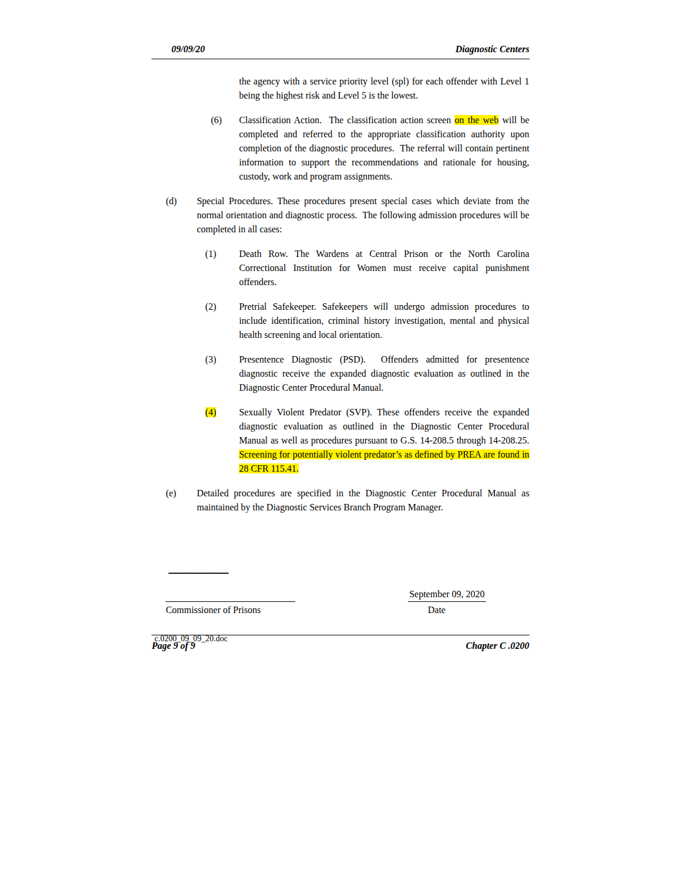09/09/20
Diagnostic Centers
the agency with a service priority level (spl) for each offender with Level 1 being the highest risk and Level 5 is the lowest.
(6)
Classification Action. The classification action screen on the web will be completed and referred to the appropriate classification authority upon completion of the diagnostic procedures. The referral will contain pertinent information to support the recommendations and rationale for housing, custody, work and program assignments.
(d)
Special Procedures. These procedures present special cases which deviate from the normal orientation and diagnostic process. The following admission procedures will be completed in all cases:
(1)
Death Row. The Wardens at Central Prison or the North Carolina Correctional Institution for Women must receive capital punishment offenders.
(2)
Pretrial Safekeeper. Safekeepers will undergo admission procedures to include identification, criminal history investigation, mental and physical health screening and local orientation.
(3)
Presentence Diagnostic (PSD). Offenders admitted for presentence diagnostic receive the expanded diagnostic evaluation as outlined in the Diagnostic Center Procedural Manual.
(4)
Sexually Violent Predator (SVP). These offenders receive the expanded diagnostic evaluation as outlined in the Diagnostic Center Procedural Manual as well as procedures pursuant to G.S. 14-208.5 through 14-208.25. Screening for potentially violent predator’s as defined by PREA are found in 28 CFR 115.41.
(e)
Detailed procedures are specified in the Diagnostic Center Procedural Manual as maintained by the Diagnostic Services Branch Program Manager.
———
Commissioner of Prisons
September 09, 2020
Date
c.0200_09_09_20.doc
Page 9 of 9
Chapter C .0200